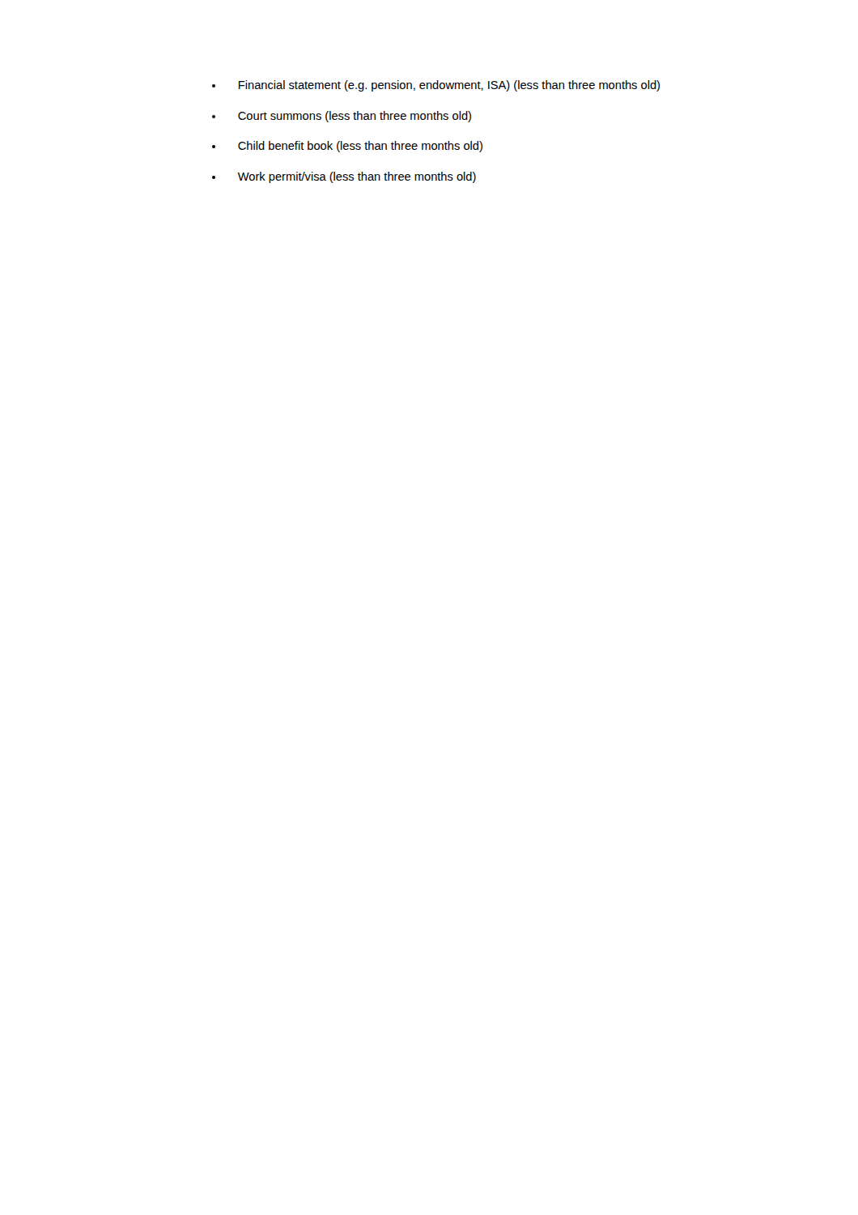Financial statement (e.g. pension, endowment, ISA) (less than three months old)
Court summons (less than three months old)
Child benefit book (less than three months old)
Work permit/visa (less than three months old)